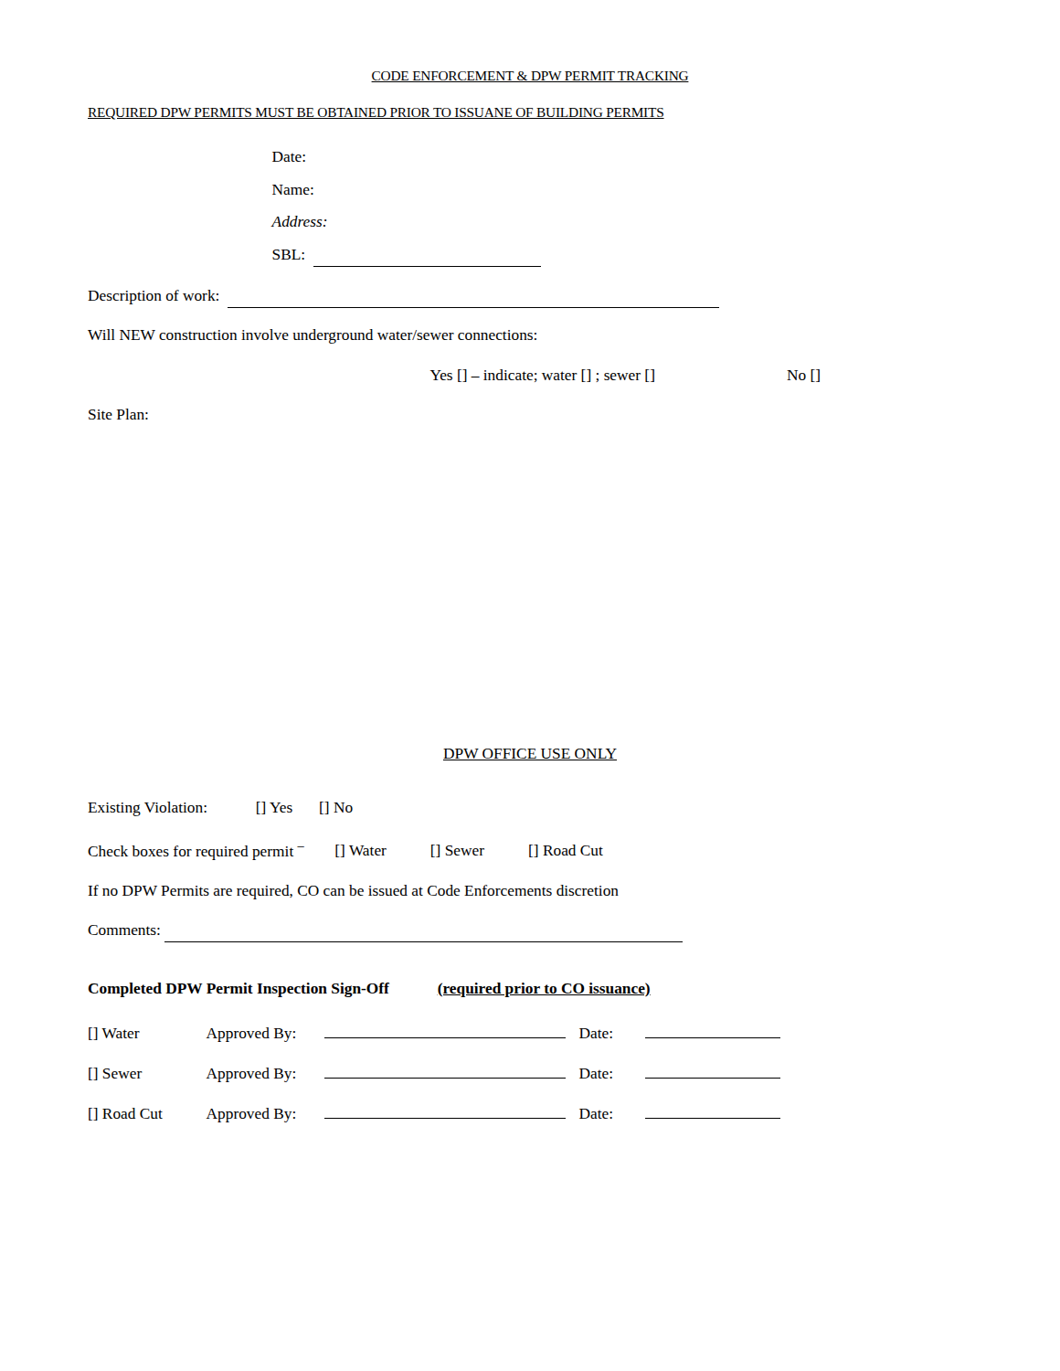CODE ENFORCEMENT & DPW PERMIT TRACKING
REQUIRED DPW PERMITS MUST BE OBTAINED PRIOR TO ISSUANE OF BUILDING PERMITS
Date:
Name:
Address:
SBL:
Description of work:
Will NEW construction involve underground water/sewer connections:
Yes [] – indicate; water [] ; sewer []No []
Site Plan:
DPW OFFICE USE ONLY
Existing Violation:[] Yes[] No
Check boxes for required permit –[] Water[] Sewer[] Road Cut
If no DPW Permits are required, CO can be issued at Code Enforcements discretion
Comments:
Completed DPW Permit Inspection Sign-Off(required prior to CO issuance)
| [] Water | Approved By: | | Date: | |
| [] Sewer | Approved By: | | Date: | |
| [] Road Cut | Approved By: | | Date: | |